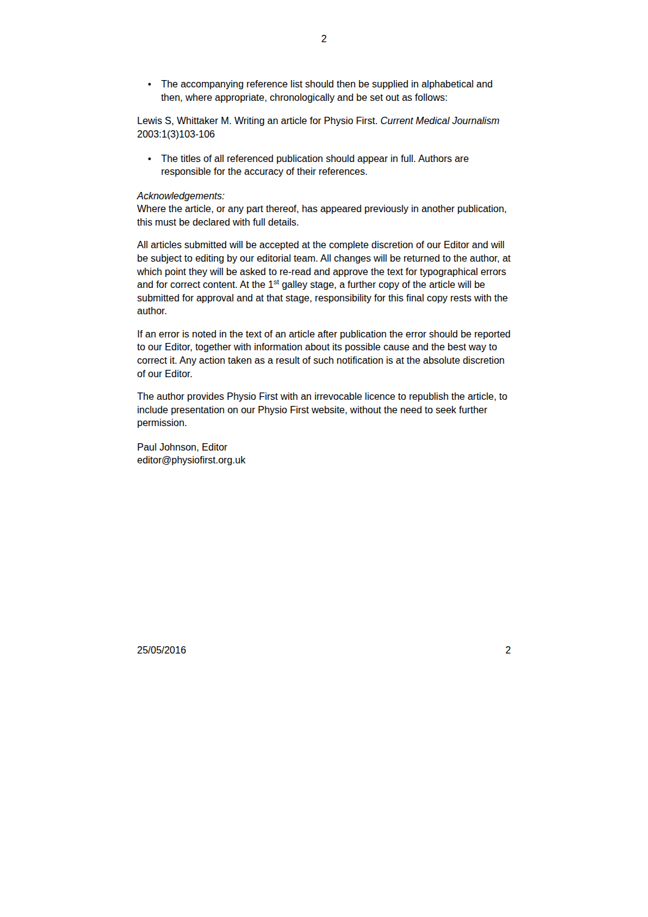2
The accompanying reference list should then be supplied in alphabetical and then, where appropriate, chronologically and be set out as follows:
Lewis S, Whittaker M. Writing an article for Physio First. Current Medical Journalism 2003:1(3)103-106
The titles of all referenced publication should appear in full. Authors are responsible for the accuracy of their references.
Acknowledgements:
Where the article, or any part thereof, has appeared previously in another publication, this must be declared with full details.
All articles submitted will be accepted at the complete discretion of our Editor and will be subject to editing by our editorial team. All changes will be returned to the author, at which point they will be asked to re-read and approve the text for typographical errors and for correct content. At the 1st galley stage, a further copy of the article will be submitted for approval and at that stage, responsibility for this final copy rests with the author.
If an error is noted in the text of an article after publication the error should be reported to our Editor, together with information about its possible cause and the best way to correct it. Any action taken as a result of such notification is at the absolute discretion of our Editor.
The author provides Physio First with an irrevocable licence to republish the article, to include presentation on our Physio First website, without the need to seek further permission.
Paul Johnson, Editor
editor@physiofirst.org.uk
25/05/2016
2